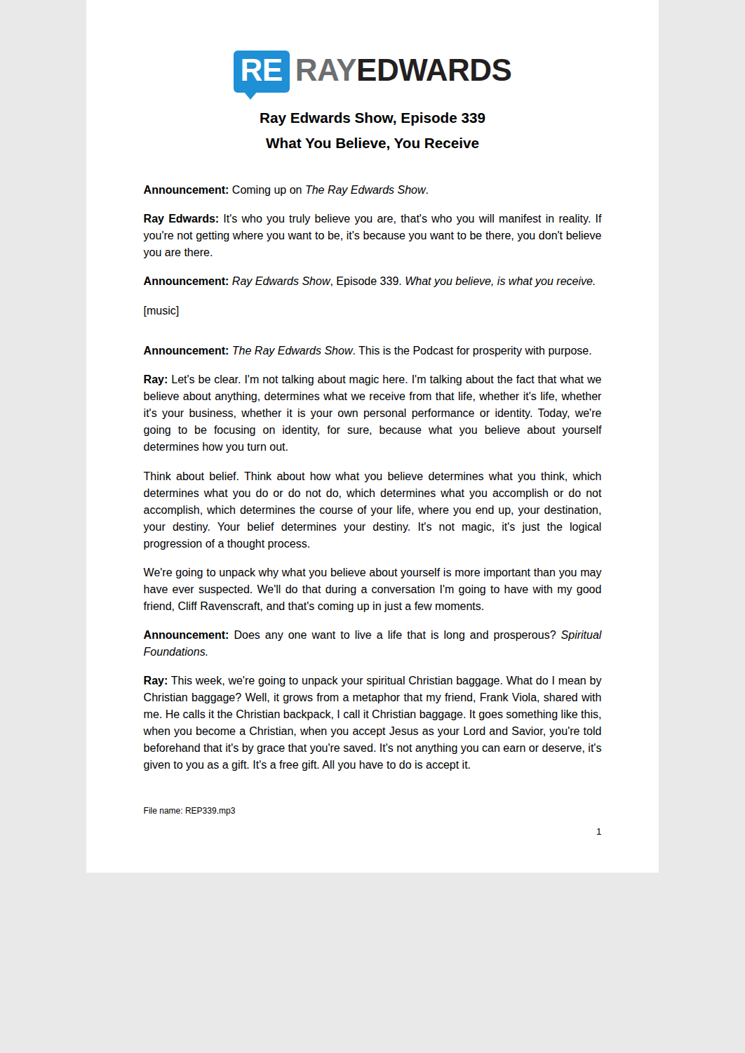RE RAY EDWARDS
Ray Edwards Show, Episode 339
What You Believe, You Receive
Announcement: Coming up on The Ray Edwards Show.
Ray Edwards: It's who you truly believe you are, that's who you will manifest in reality. If you're not getting where you want to be, it's because you want to be there, you don't believe you are there.
Announcement: Ray Edwards Show, Episode 339. What you believe, is what you receive.
[music]
Announcement: The Ray Edwards Show. This is the Podcast for prosperity with purpose.
Ray: Let's be clear. I'm not talking about magic here. I'm talking about the fact that what we believe about anything, determines what we receive from that life, whether it's life, whether it's your business, whether it is your own personal performance or identity. Today, we're going to be focusing on identity, for sure, because what you believe about yourself determines how you turn out.
Think about belief. Think about how what you believe determines what you think, which determines what you do or do not do, which determines what you accomplish or do not accomplish, which determines the course of your life, where you end up, your destination, your destiny. Your belief determines your destiny. It's not magic, it's just the logical progression of a thought process.
We're going to unpack why what you believe about yourself is more important than you may have ever suspected. We'll do that during a conversation I'm going to have with my good friend, Cliff Ravenscraft, and that's coming up in just a few moments.
Announcement: Does any one want to live a life that is long and prosperous? Spiritual Foundations.
Ray: This week, we're going to unpack your spiritual Christian baggage. What do I mean by Christian baggage? Well, it grows from a metaphor that my friend, Frank Viola, shared with me. He calls it the Christian backpack, I call it Christian baggage. It goes something like this, when you become a Christian, when you accept Jesus as your Lord and Savior, you're told beforehand that it's by grace that you're saved. It's not anything you can earn or deserve, it's given to you as a gift. It's a free gift. All you have to do is accept it.
File name: REP339.mp3
1